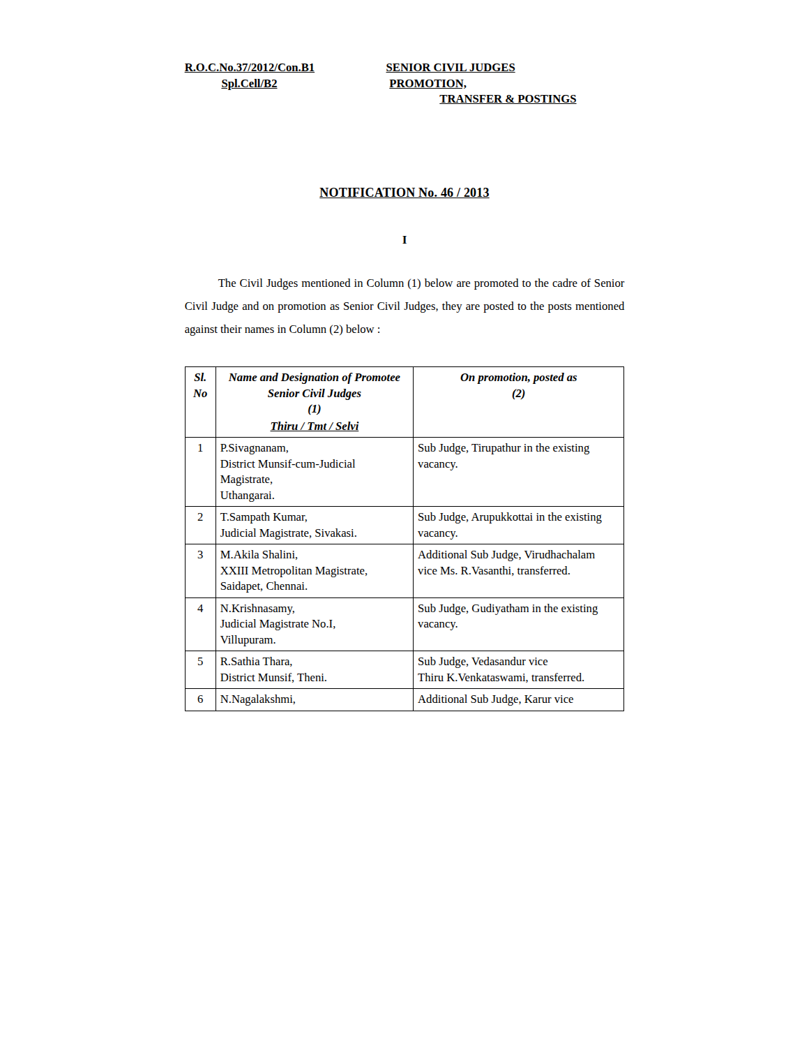| R.O.C.No.37/2012/Con.B1 Spl.Cell/B2 | SENIOR CIVIL JUDGES PROMOTION, TRANSFER & POSTINGS |
NOTIFICATION No. 46 / 2013
I
The Civil Judges mentioned in Column (1) below are promoted to the cadre of Senior Civil Judge and on promotion as Senior Civil Judges, they are posted to the posts mentioned against their names in Column (2) below :
| Sl. No | Name and Designation of Promotee Senior Civil Judges (1) Thiru / Tmt / Selvi | On promotion, posted as (2) |
| --- | --- | --- |
| 1 | P.Sivagnanam, District Munsif-cum-Judicial Magistrate, Uthangarai. | Sub Judge, Tirupathur in the existing vacancy. |
| 2 | T.Sampath Kumar, Judicial Magistrate, Sivakasi. | Sub Judge, Arupukkottai in the existing vacancy. |
| 3 | M.Akila Shalini, XXIII Metropolitan Magistrate, Saidapet, Chennai. | Additional Sub Judge, Virudhachalam vice Ms. R.Vasanthi, transferred. |
| 4 | N.Krishnasamy, Judicial Magistrate No.I, Villupuram. | Sub Judge, Gudiyatham in the existing vacancy. |
| 5 | R.Sathia Thara, District Munsif, Theni. | Sub Judge, Vedasandur vice Thiru K.Venkataswami, transferred. |
| 6 | N.Nagalakshmi, | Additional Sub Judge, Karur vice |